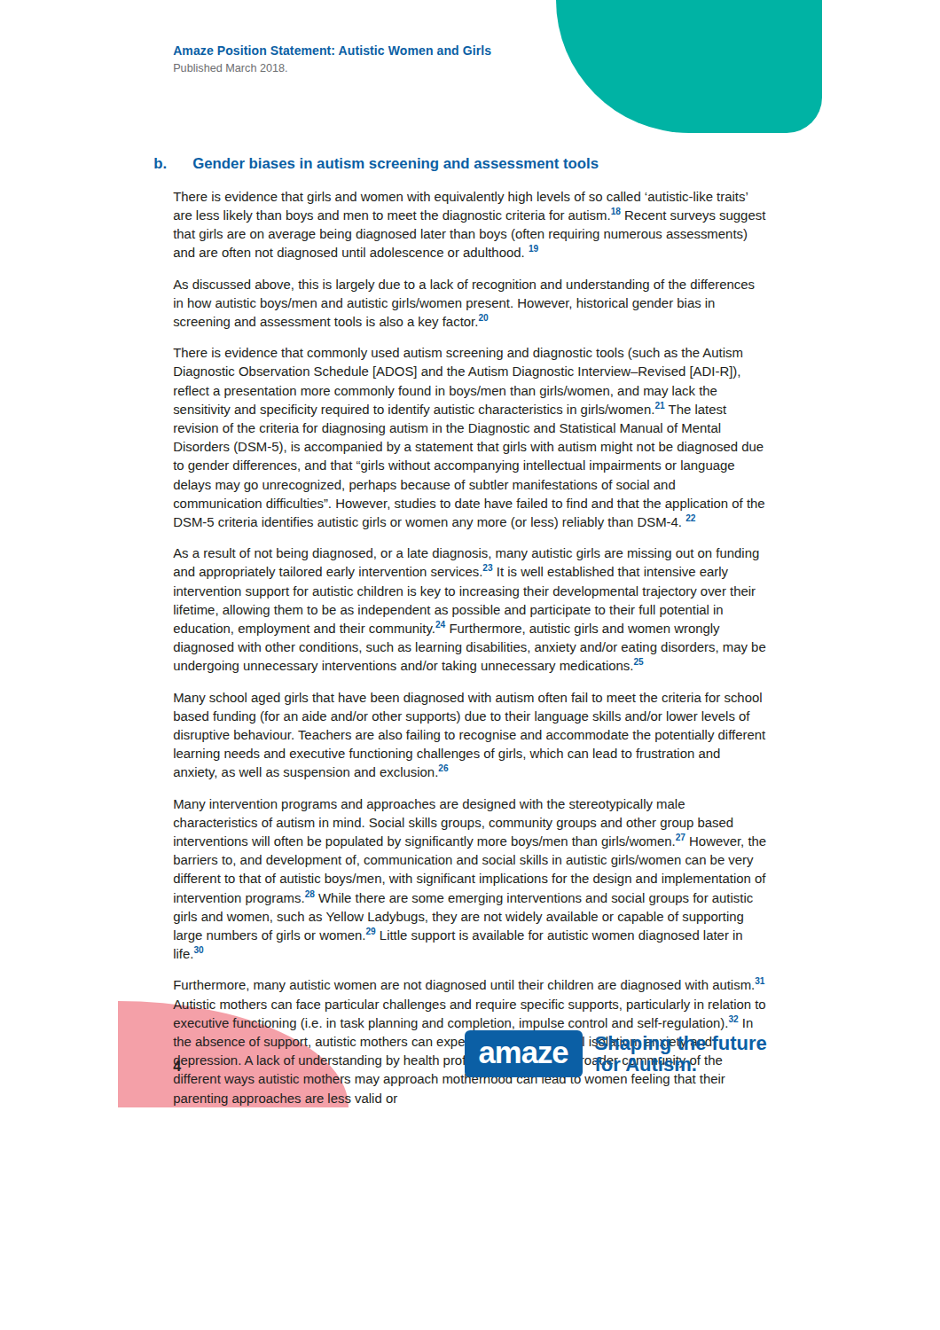Amaze Position Statement: Autistic Women and Girls
Published March 2018.
b. Gender biases in autism screening and assessment tools
There is evidence that girls and women with equivalently high levels of so called ‘autistic-like traits’ are less likely than boys and men to meet the diagnostic criteria for autism.18 Recent surveys suggest that girls are on average being diagnosed later than boys (often requiring numerous assessments) and are often not diagnosed until adolescence or adulthood. 19
As discussed above, this is largely due to a lack of recognition and understanding of the differences in how autistic boys/men and autistic girls/women present. However, historical gender bias in screening and assessment tools is also a key factor.20
There is evidence that commonly used autism screening and diagnostic tools (such as the Autism Diagnostic Observation Schedule [ADOS] and the Autism Diagnostic Interview–Revised [ADI-R]), reflect a presentation more commonly found in boys/men than girls/women, and may lack the sensitivity and specificity required to identify autistic characteristics in girls/women.21 The latest revision of the criteria for diagnosing autism in the Diagnostic and Statistical Manual of Mental Disorders (DSM-5), is accompanied by a statement that girls with autism might not be diagnosed due to gender differences, and that “girls without accompanying intellectual impairments or language delays may go unrecognized, perhaps because of subtler manifestations of social and communication difficulties”. However, studies to date have failed to find and that the application of the DSM-5 criteria identifies autistic girls or women any more (or less) reliably than DSM-4. 22
As a result of not being diagnosed, or a late diagnosis, many autistic girls are missing out on funding and appropriately tailored early intervention services.23 It is well established that intensive early intervention support for autistic children is key to increasing their developmental trajectory over their lifetime, allowing them to be as independent as possible and participate to their full potential in education, employment and their community.24 Furthermore, autistic girls and women wrongly diagnosed with other conditions, such as learning disabilities, anxiety and/or eating disorders, may be undergoing unnecessary interventions and/or taking unnecessary medications.25
Many school aged girls that have been diagnosed with autism often fail to meet the criteria for school based funding (for an aide and/or other supports) due to their language skills and/or lower levels of disruptive behaviour. Teachers are also failing to recognise and accommodate the potentially different learning needs and executive functioning challenges of girls, which can lead to frustration and anxiety, as well as suspension and exclusion.26
Many intervention programs and approaches are designed with the stereotypically male characteristics of autism in mind. Social skills groups, community groups and other group based interventions will often be populated by significantly more boys/men than girls/women.27 However, the barriers to, and development of, communication and social skills in autistic girls/women can be very different to that of autistic boys/men, with significant implications for the design and implementation of intervention programs.28 While there are some emerging interventions and social groups for autistic girls and women, such as Yellow Ladybugs, they are not widely available or capable of supporting large numbers of girls or women.29 Little support is available for autistic women diagnosed later in life.30
Furthermore, many autistic women are not diagnosed until their children are diagnosed with autism.31 Autistic mothers can face particular challenges and require specific supports, particularly in relation to executive functioning (i.e. in task planning and completion, impulse control and self-regulation).32 In the absence of support, autistic mothers can experience stigma, social isolation, anxiety and depression. A lack of understanding by health professionals and the broader community of the different ways autistic mothers may approach motherhood can lead to women feeling that their parenting approaches are less valid or
4
am aze
Shaping the future
for Autism.